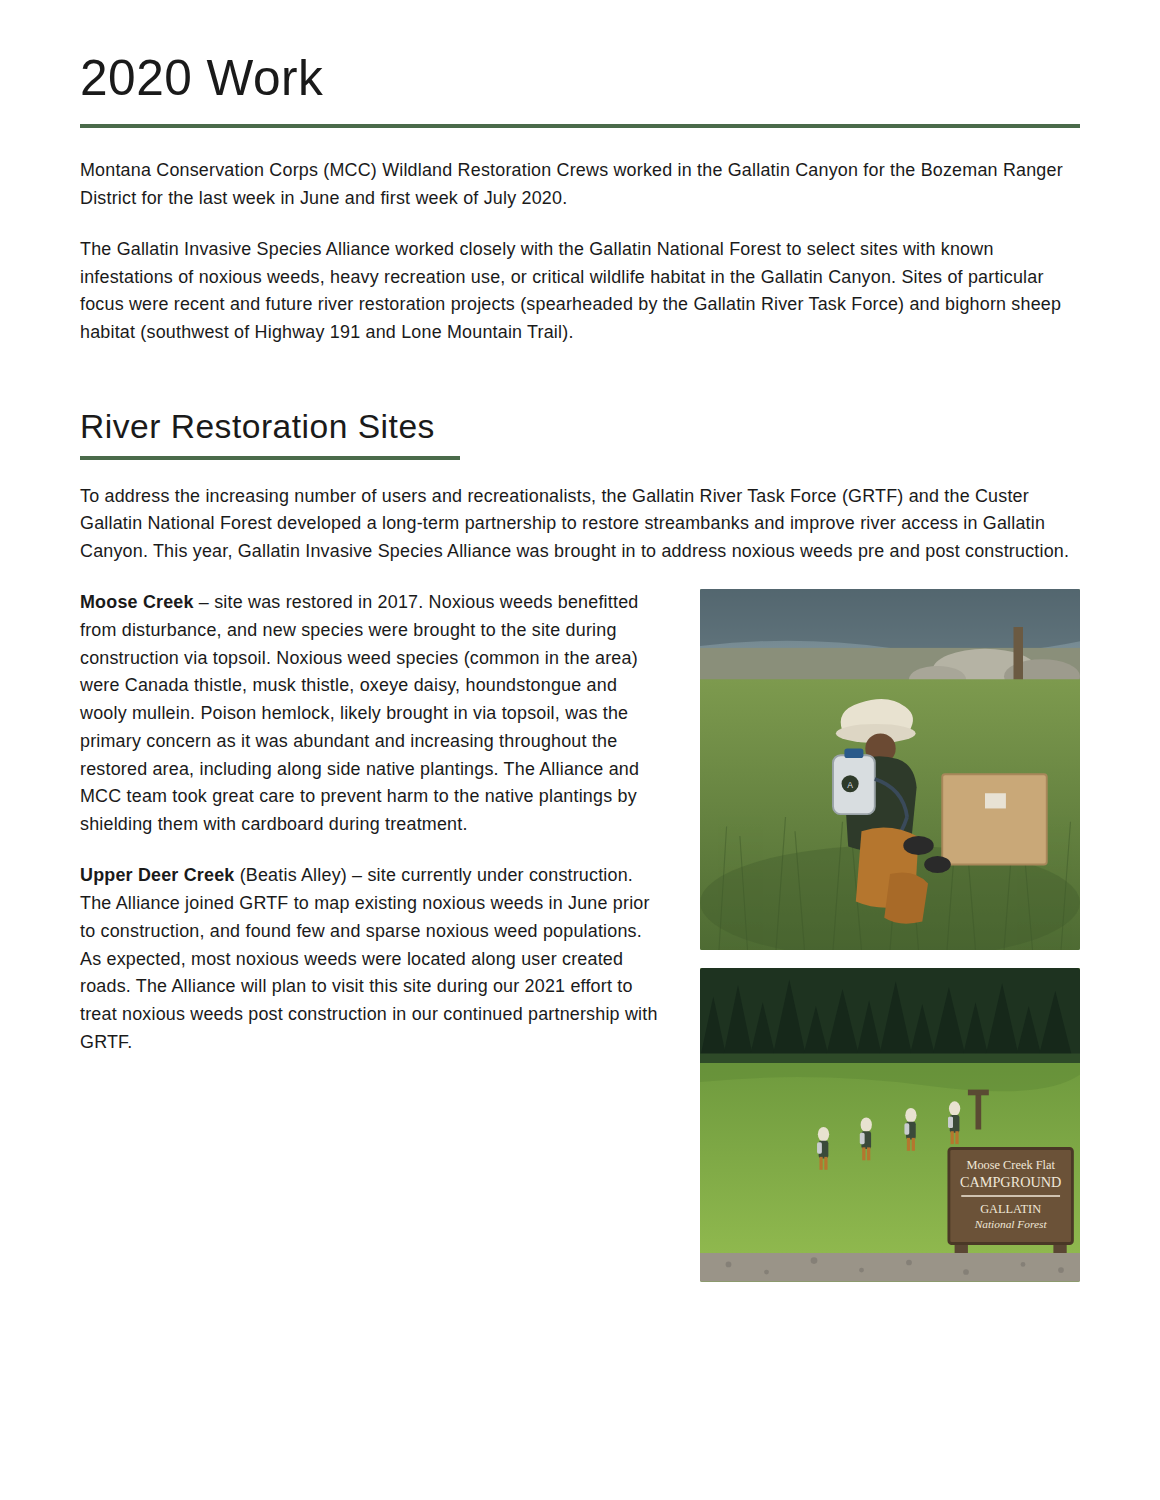2020 Work
Montana Conservation Corps (MCC) Wildland Restoration Crews worked in the Gallatin Canyon for the Bozeman Ranger District for the last week in June and first week of July 2020.
The Gallatin Invasive Species Alliance worked closely with the Gallatin National Forest to select sites with known infestations of noxious weeds, heavy recreation use, or critical wildlife habitat in the Gallatin Canyon. Sites of particular focus were recent and future river restoration projects (spearheaded by the Gallatin River Task Force) and bighorn sheep habitat (southwest of Highway 191 and Lone Mountain Trail).
River Restoration Sites
To address the increasing number of users and recreationalists, the Gallatin River Task Force (GRTF) and the Custer Gallatin National Forest developed a long-term partnership to restore streambanks and improve river access in Gallatin Canyon. This year, Gallatin Invasive Species Alliance was brought in to address noxious weeds pre and post construction.
Moose Creek – site was restored in 2017. Noxious weeds benefitted from disturbance, and new species were brought to the site during construction via topsoil. Noxious weed species (common in the area) were Canada thistle, musk thistle, oxeye daisy, houndstongue and wooly mullein. Poison hemlock, likely brought in via topsoil, was the primary concern as it was abundant and increasing throughout the restored area, including along side native plantings. The Alliance and MCC team took great care to prevent harm to the native plantings by shielding them with cardboard during treatment.
Upper Deer Creek (Beatis Alley) – site currently under construction. The Alliance joined GRTF to map existing noxious weeds in June prior to construction, and found few and sparse noxious weed populations. As expected, most noxious weeds were located along user created roads. The Alliance will plan to visit this site during our 2021 effort to treat noxious weeds post construction in our continued partnership with GRTF.
A
Moose Creek Flat CAMPGROUND GALLATIN National Forest